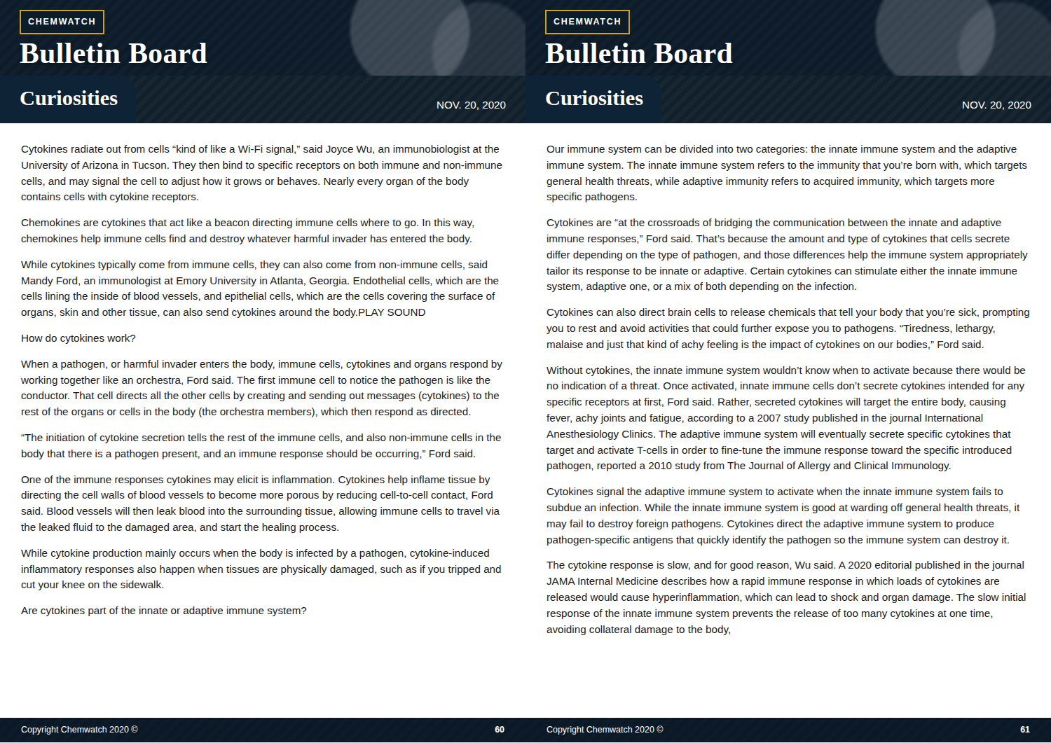CHEMWATCH
Bulletin Board
Curiosities
NOV. 20, 2020
Cytokines radiate out from cells “kind of like a Wi-Fi signal,” said Joyce Wu, an immunobiologist at the University of Arizona in Tucson. They then bind to specific receptors on both immune and non-immune cells, and may signal the cell to adjust how it grows or behaves. Nearly every organ of the body contains cells with cytokine receptors.
Chemokines are cytokines that act like a beacon directing immune cells where to go. In this way, chemokines help immune cells find and destroy whatever harmful invader has entered the body.
While cytokines typically come from immune cells, they can also come from non-immune cells, said Mandy Ford, an immunologist at Emory University in Atlanta, Georgia. Endothelial cells, which are the cells lining the inside of blood vessels, and epithelial cells, which are the cells covering the surface of organs, skin and other tissue, can also send cytokines around the body.PLAY SOUND
How do cytokines work?
When a pathogen, or harmful invader enters the body, immune cells, cytokines and organs respond by working together like an orchestra, Ford said. The first immune cell to notice the pathogen is like the conductor. That cell directs all the other cells by creating and sending out messages (cytokines) to the rest of the organs or cells in the body (the orchestra members), which then respond as directed.
“The initiation of cytokine secretion tells the rest of the immune cells, and also non-immune cells in the body that there is a pathogen present, and an immune response should be occurring,” Ford said.
One of the immune responses cytokines may elicit is inflammation. Cytokines help inflame tissue by directing the cell walls of blood vessels to become more porous by reducing cell-to-cell contact, Ford said. Blood vessels will then leak blood into the surrounding tissue, allowing immune cells to travel via the leaked fluid to the damaged area, and start the healing process.
While cytokine production mainly occurs when the body is infected by a pathogen, cytokine-induced inflammatory responses also happen when tissues are physically damaged, such as if you tripped and cut your knee on the sidewalk.
Are cytokines part of the innate or adaptive immune system?
Copyright Chemwatch 2020 ©
60
CHEMWATCH
Bulletin Board
Curiosities
NOV. 20, 2020
Our immune system can be divided into two categories: the innate immune system and the adaptive immune system. The innate immune system refers to the immunity that you’re born with, which targets general health threats, while adaptive immunity refers to acquired immunity, which targets more specific pathogens.
Cytokines are “at the crossroads of bridging the communication between the innate and adaptive immune responses,” Ford said. That’s because the amount and type of cytokines that cells secrete differ depending on the type of pathogen, and those differences help the immune system appropriately tailor its response to be innate or adaptive. Certain cytokines can stimulate either the innate immune system, adaptive one, or a mix of both depending on the infection.
Cytokines can also direct brain cells to release chemicals that tell your body that you’re sick, prompting you to rest and avoid activities that could further expose you to pathogens. “Tiredness, lethargy, malaise and just that kind of achy feeling is the impact of cytokines on our bodies,” Ford said.
Without cytokines, the innate immune system wouldn’t know when to activate because there would be no indication of a threat. Once activated, innate immune cells don’t secrete cytokines intended for any specific receptors at first, Ford said. Rather, secreted cytokines will target the entire body, causing fever, achy joints and fatigue, according to a 2007 study published in the journal International Anesthesiology Clinics. The adaptive immune system will eventually secrete specific cytokines that target and activate T-cells in order to fine-tune the immune response toward the specific introduced pathogen, reported a 2010 study from The Journal of Allergy and Clinical Immunology.
Cytokines signal the adaptive immune system to activate when the innate immune system fails to subdue an infection. While the innate immune system is good at warding off general health threats, it may fail to destroy foreign pathogens. Cytokines direct the adaptive immune system to produce pathogen-specific antigens that quickly identify the pathogen so the immune system can destroy it.
The cytokine response is slow, and for good reason, Wu said. A 2020 editorial published in the journal JAMA Internal Medicine describes how a rapid immune response in which loads of cytokines are released would cause hyperinflammation, which can lead to shock and organ damage. The slow initial response of the innate immune system prevents the release of too many cytokines at one time, avoiding collateral damage to the body,
Copyright Chemwatch 2020 ©
61